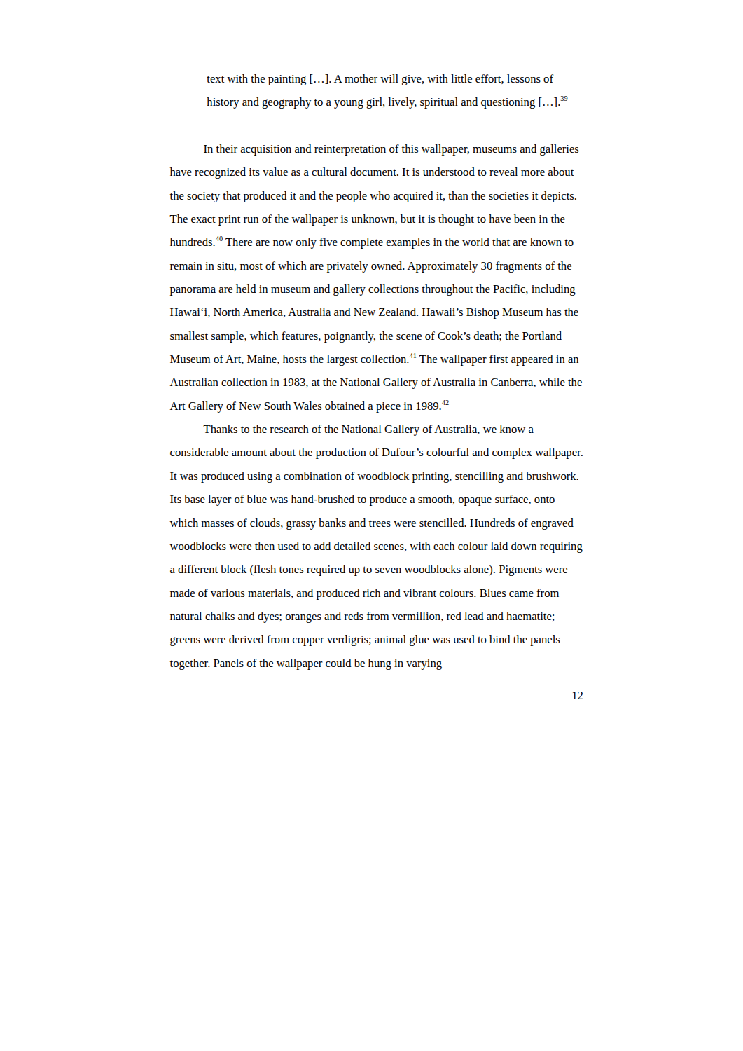text with the painting […]. A mother will give, with little effort, lessons of history and geography to a young girl, lively, spiritual and questioning […].39
In their acquisition and reinterpretation of this wallpaper, museums and galleries have recognized its value as a cultural document. It is understood to reveal more about the society that produced it and the people who acquired it, than the societies it depicts. The exact print run of the wallpaper is unknown, but it is thought to have been in the hundreds.40 There are now only five complete examples in the world that are known to remain in situ, most of which are privately owned. Approximately 30 fragments of the panorama are held in museum and gallery collections throughout the Pacific, including Hawai‘i, North America, Australia and New Zealand. Hawaii’s Bishop Museum has the smallest sample, which features, poignantly, the scene of Cook’s death; the Portland Museum of Art, Maine, hosts the largest collection.41 The wallpaper first appeared in an Australian collection in 1983, at the National Gallery of Australia in Canberra, while the Art Gallery of New South Wales obtained a piece in 1989.42
Thanks to the research of the National Gallery of Australia, we know a considerable amount about the production of Dufour’s colourful and complex wallpaper. It was produced using a combination of woodblock printing, stencilling and brushwork. Its base layer of blue was hand-brushed to produce a smooth, opaque surface, onto which masses of clouds, grassy banks and trees were stencilled. Hundreds of engraved woodblocks were then used to add detailed scenes, with each colour laid down requiring a different block (flesh tones required up to seven woodblocks alone). Pigments were made of various materials, and produced rich and vibrant colours. Blues came from natural chalks and dyes; oranges and reds from vermillion, red lead and haematite; greens were derived from copper verdigris; animal glue was used to bind the panels together. Panels of the wallpaper could be hung in varying
12